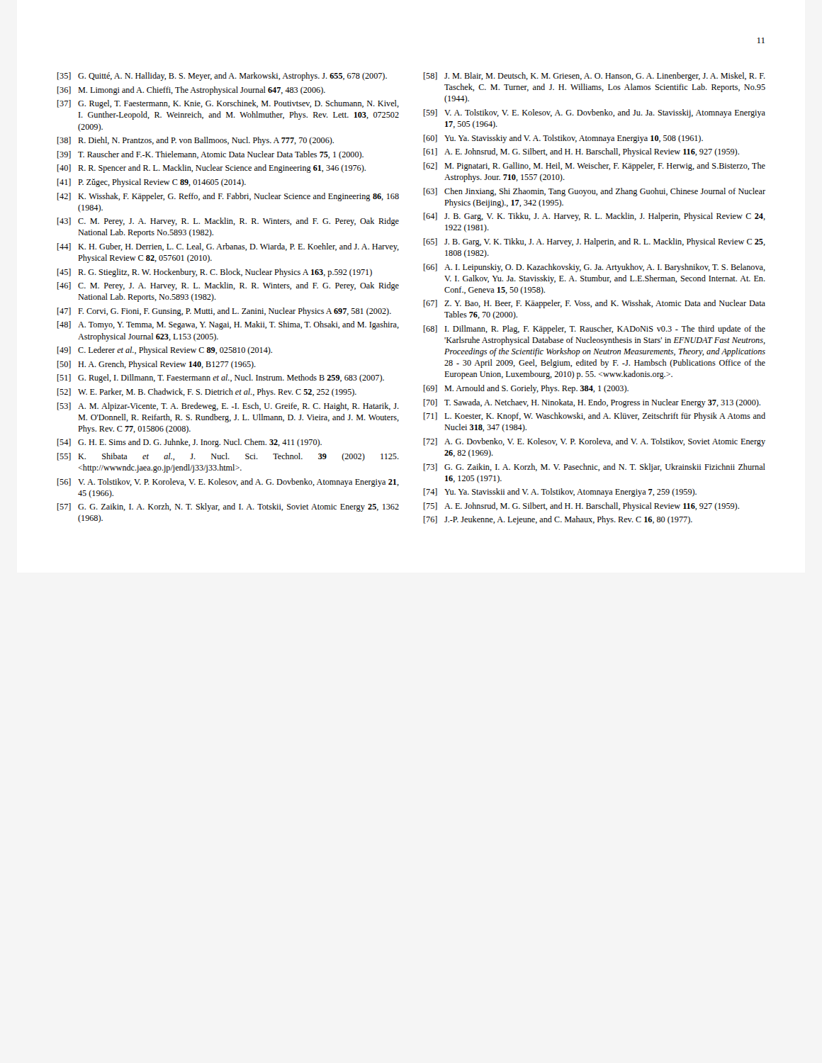11
[35] G. Quitté, A. N. Halliday, B. S. Meyer, and A. Markowski, Astrophys. J. 655, 678 (2007).
[36] M. Limongi and A. Chieffi, The Astrophysical Journal 647, 483 (2006).
[37] G. Rugel, T. Faestermann, K. Knie, G. Korschinek, M. Poutivtsev, D. Schumann, N. Kivel, I. Gunther-Leopold, R. Weinreich, and M. Wohlmuther, Phys. Rev. Lett. 103, 072502 (2009).
[38] R. Diehl, N. Prantzos, and P. von Ballmoos, Nucl. Phys. A 777, 70 (2006).
[39] T. Rauscher and F.-K. Thielemann, Atomic Data Nuclear Data Tables 75, 1 (2000).
[40] R. R. Spencer and R. L. Macklin, Nuclear Science and Engineering 61, 346 (1976).
[41] P. Zŭgec, Physical Review C 89, 014605 (2014).
[42] K. Wisshak, F. Käppeler, G. Reffo, and F. Fabbri, Nuclear Science and Engineering 86, 168 (1984).
[43] C. M. Perey, J. A. Harvey, R. L. Macklin, R. R. Winters, and F. G. Perey, Oak Ridge National Lab. Reports No.5893 (1982).
[44] K. H. Guber, H. Derrien, L. C. Leal, G. Arbanas, D. Wiarda, P. E. Koehler, and J. A. Harvey, Physical Review C 82, 057601 (2010).
[45] R. G. Stieglitz, R. W. Hockenbury, R. C. Block, Nuclear Physics A 163, p.592 (1971)
[46] C. M. Perey, J. A. Harvey, R. L. Macklin, R. R. Winters, and F. G. Perey, Oak Ridge National Lab. Reports, No.5893 (1982).
[47] F. Corvi, G. Fioni, F. Gunsing, P. Mutti, and L. Zanini, Nuclear Physics A 697, 581 (2002).
[48] A. Tomyo, Y. Temma, M. Segawa, Y. Nagai, H. Makii, T. Shima, T. Ohsaki, and M. Igashira, Astrophysical Journal 623, L153 (2005).
[49] C. Lederer et al., Physical Review C 89, 025810 (2014).
[50] H. A. Grench, Physical Review 140, B1277 (1965).
[51] G. Rugel, I. Dillmann, T. Faestermann et al., Nucl. Instrum. Methods B 259, 683 (2007).
[52] W. E. Parker, M. B. Chadwick, F. S. Dietrich et al., Phys. Rev. C 52, 252 (1995).
[53] A. M. Alpizar-Vicente, T. A. Bredeweg, E. -I. Esch, U. Greife, R. C. Haight, R. Hatarik, J. M. O'Donnell, R. Reifarth, R. S. Rundberg, J. L. Ullmann, D. J. Vieira, and J. M. Wouters, Phys. Rev. C 77, 015806 (2008).
[54] G. H. E. Sims and D. G. Juhnke, J. Inorg. Nucl. Chem. 32, 411 (1970).
[55] K. Shibata et al., J. Nucl. Sci. Technol. 39 (2002) 1125. <http://wwwndc.jaea.go.jp/jendl/j33/j33.html>.
[56] V. A. Tolstikov, V. P. Koroleva, V. E. Kolesov, and A. G. Dovbenko, Atomnaya Energiya 21, 45 (1966).
[57] G. G. Zaikin, I. A. Korzh, N. T. Sklyar, and I. A. Totskii, Soviet Atomic Energy 25, 1362 (1968).
[58] J. M. Blair, M. Deutsch, K. M. Griesen, A. O. Hanson, G. A. Linenberger, J. A. Miskel, R. F. Taschek, C. M. Turner, and J. H. Williams, Los Alamos Scientific Lab. Reports, No.95 (1944).
[59] V. A. Tolstikov, V. E. Kolesov, A. G. Dovbenko, and Ju. Ja. Stavisskij, Atomnaya Energiya 17, 505 (1964).
[60] Yu. Ya. Stavisskiy and V. A. Tolstikov, Atomnaya Energiya 10, 508 (1961).
[61] A. E. Johnsrud, M. G. Silbert, and H. H. Barschall, Physical Review 116, 927 (1959).
[62] M. Pignatari, R. Gallino, M. Heil, M. Weischer, F. Käppeler, F. Herwig, and S.Bisterzo, The Astrophys. Jour. 710, 1557 (2010).
[63] Chen Jinxiang, Shi Zhaomin, Tang Guoyou, and Zhang Guohui, Chinese Journal of Nuclear Physics (Beijing)., 17, 342 (1995).
[64] J. B. Garg, V. K. Tikku, J. A. Harvey, R. L. Macklin, J. Halperin, Physical Review C 24, 1922 (1981).
[65] J. B. Garg, V. K. Tikku, J. A. Harvey, J. Halperin, and R. L. Macklin, Physical Review C 25, 1808 (1982).
[66] A. I. Leipunskiy, O. D. Kazachkovskiy, G. Ja. Artyukhov, A. I. Baryshnikov, T. S. Belanova, V. I. Galkov, Yu. Ja. Stavisskiy, E. A. Stumbur, and L.E.Sherman, Second Internat. At. En. Conf., Geneva 15, 50 (1958).
[67] Z. Y. Bao, H. Beer, F. Käappeler, F. Voss, and K. Wisshak, Atomic Data and Nuclear Data Tables 76, 70 (2000).
[68] I. Dillmann, R. Plag, F. Käppeler, T. Rauscher, KADoNiS v0.3 - The third update of the 'Karlsruhe Astrophysical Database of Nucleosynthesis in Stars' in EFNUDAT Fast Neutrons, Proceedings of the Scientific Workshop on Neutron Measurements, Theory, and Applications 28 - 30 April 2009, Geel, Belgium, edited by F. -J. Hambsch (Publications Office of the European Union, Luxembourg, 2010) p. 55. <www.kadonis.org.>.
[69] M. Arnould and S. Goriely, Phys. Rep. 384, 1 (2003).
[70] T. Sawada, A. Netchaev, H. Ninokata, H. Endo, Progress in Nuclear Energy 37, 313 (2000).
[71] L. Koester, K. Knopf, W. Waschkowski, and A. Klüver, Zeitschrift für Physik A Atoms and Nuclei 318, 347 (1984).
[72] A. G. Dovbenko, V. E. Kolesov, V. P. Koroleva, and V. A. Tolstikov, Soviet Atomic Energy 26, 82 (1969).
[73] G. G. Zaikin, I. A. Korzh, M. V. Pasechnic, and N. T. Skljar, Ukrainskii Fizichnii Zhurnal 16, 1205 (1971).
[74] Yu. Ya. Stavisskii and V. A. Tolstikov, Atomnaya Energiya 7, 259 (1959).
[75] A. E. Johnsrud, M. G. Silbert, and H. H. Barschall, Physical Review 116, 927 (1959).
[76] J.-P. Jeukenne, A. Lejeune, and C. Mahaux, Phys. Rev. C 16, 80 (1977).